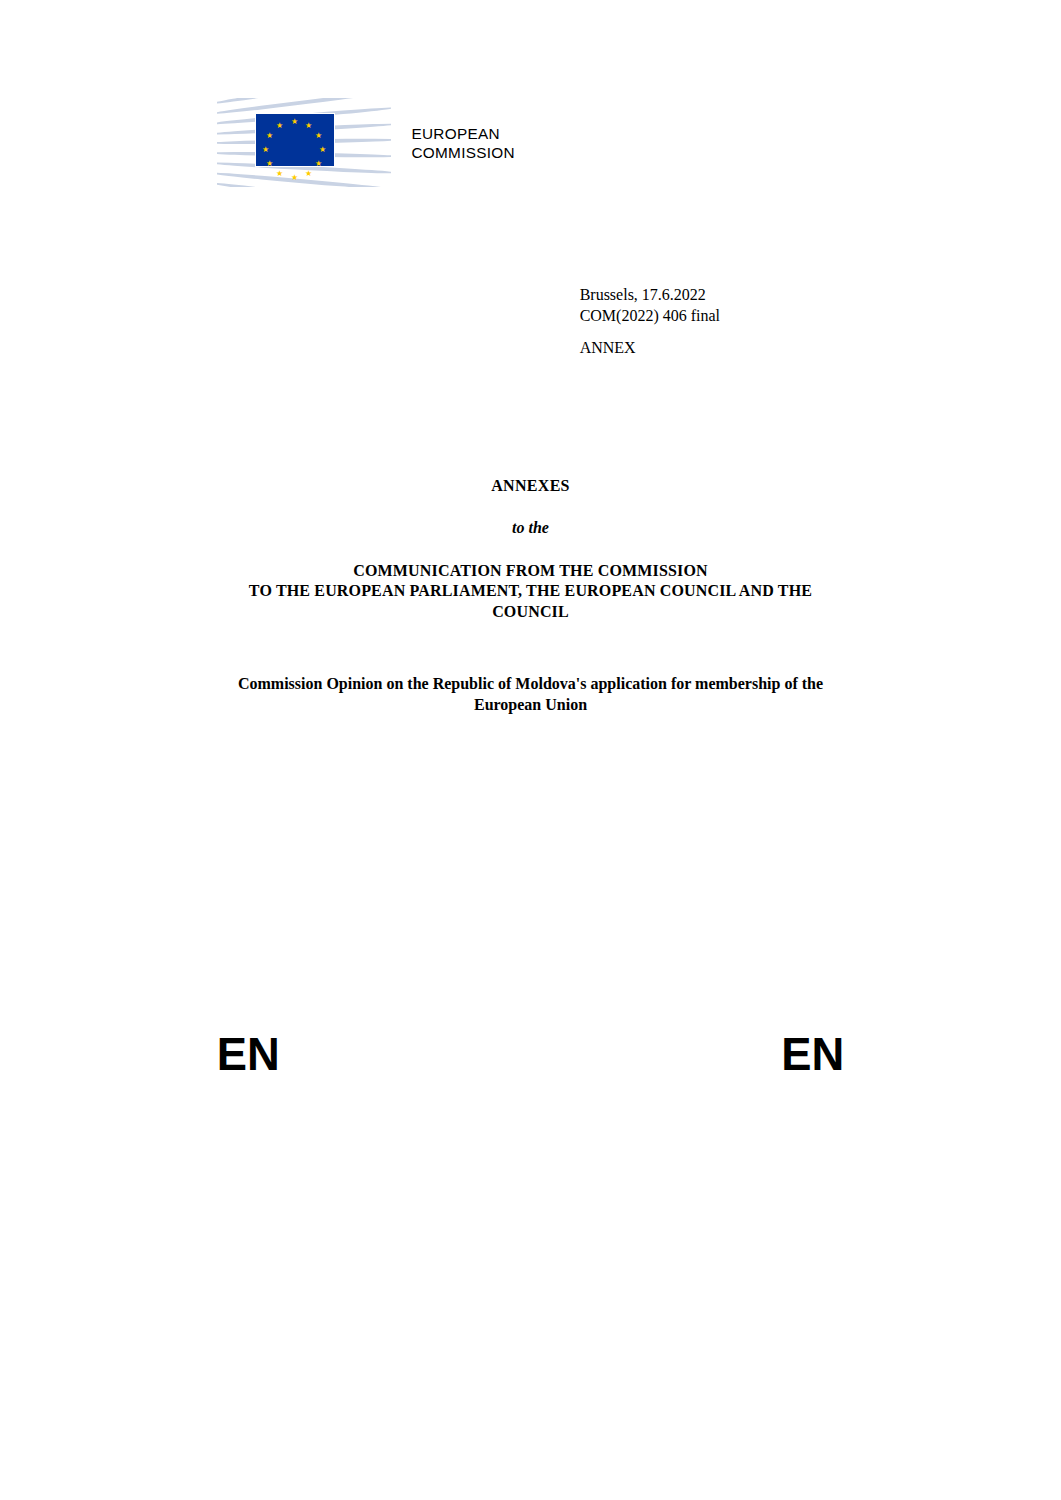EUROPEAN
COMMISSION
Brussels, 17.6.2022
COM(2022) 406 final
ANNEX
ANNEXES
to the
COMMUNICATION FROM THE COMMISSION TO THE EUROPEAN PARLIAMENT, THE EUROPEAN COUNCIL AND THE COUNCIL
Commission Opinion on the Republic of Moldova's application for membership of the European Union
EN
EN